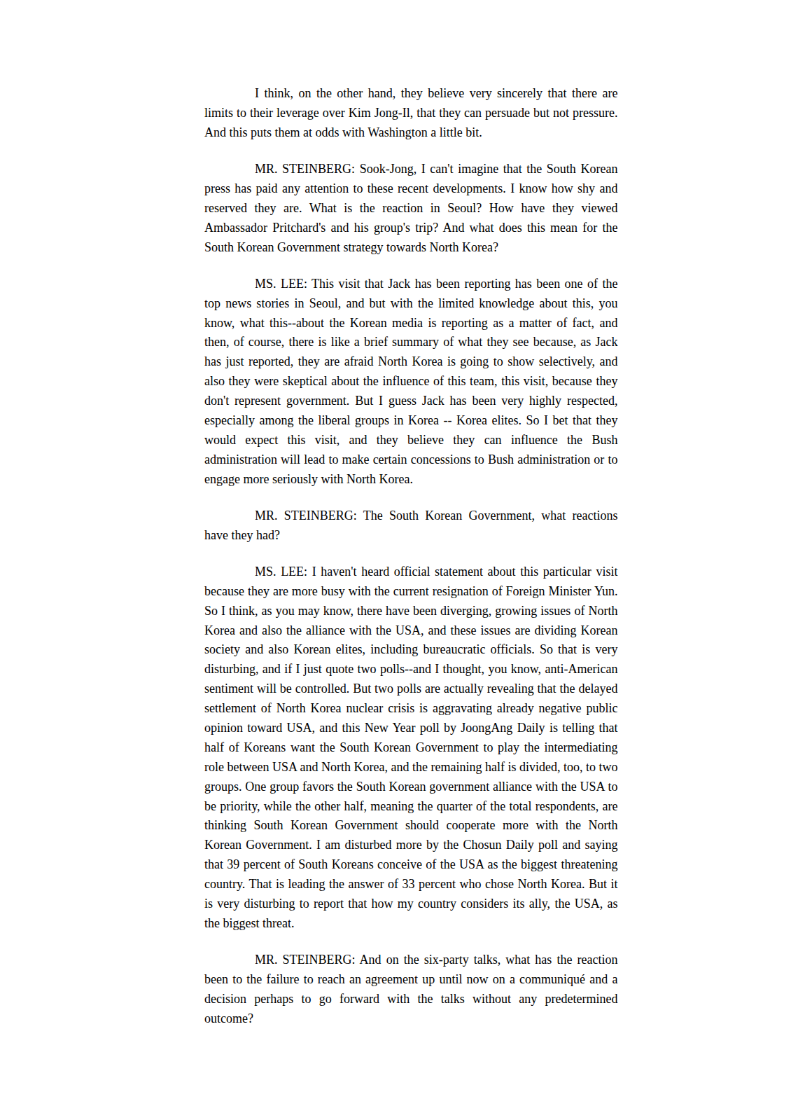I think, on the other hand, they believe very sincerely that there are limits to their leverage over Kim Jong-Il, that they can persuade but not pressure. And this puts them at odds with Washington a little bit.
MR. STEINBERG: Sook-Jong, I can't imagine that the South Korean press has paid any attention to these recent developments. I know how shy and reserved they are. What is the reaction in Seoul? How have they viewed Ambassador Pritchard's and his group's trip? And what does this mean for the South Korean Government strategy towards North Korea?
MS. LEE: This visit that Jack has been reporting has been one of the top news stories in Seoul, and but with the limited knowledge about this, you know, what this--about the Korean media is reporting as a matter of fact, and then, of course, there is like a brief summary of what they see because, as Jack has just reported, they are afraid North Korea is going to show selectively, and also they were skeptical about the influence of this team, this visit, because they don't represent government. But I guess Jack has been very highly respected, especially among the liberal groups in Korea -- Korea elites. So I bet that they would expect this visit, and they believe they can influence the Bush administration will lead to make certain concessions to Bush administration or to engage more seriously with North Korea.
MR. STEINBERG: The South Korean Government, what reactions have they had?
MS. LEE: I haven't heard official statement about this particular visit because they are more busy with the current resignation of Foreign Minister Yun. So I think, as you may know, there have been diverging, growing issues of North Korea and also the alliance with the USA, and these issues are dividing Korean society and also Korean elites, including bureaucratic officials. So that is very disturbing, and if I just quote two polls--and I thought, you know, anti-American sentiment will be controlled. But two polls are actually revealing that the delayed settlement of North Korea nuclear crisis is aggravating already negative public opinion toward USA, and this New Year poll by JoongAng Daily is telling that half of Koreans want the South Korean Government to play the intermediating role between USA and North Korea, and the remaining half is divided, too, to two groups. One group favors the South Korean government alliance with the USA to be priority, while the other half, meaning the quarter of the total respondents, are thinking South Korean Government should cooperate more with the North Korean Government. I am disturbed more by the Chosun Daily poll and saying that 39 percent of South Koreans conceive of the USA as the biggest threatening country. That is leading the answer of 33 percent who chose North Korea. But it is very disturbing to report that how my country considers its ally, the USA, as the biggest threat.
MR. STEINBERG: And on the six-party talks, what has the reaction been to the failure to reach an agreement up until now on a communiqué and a decision perhaps to go forward with the talks without any predetermined outcome?